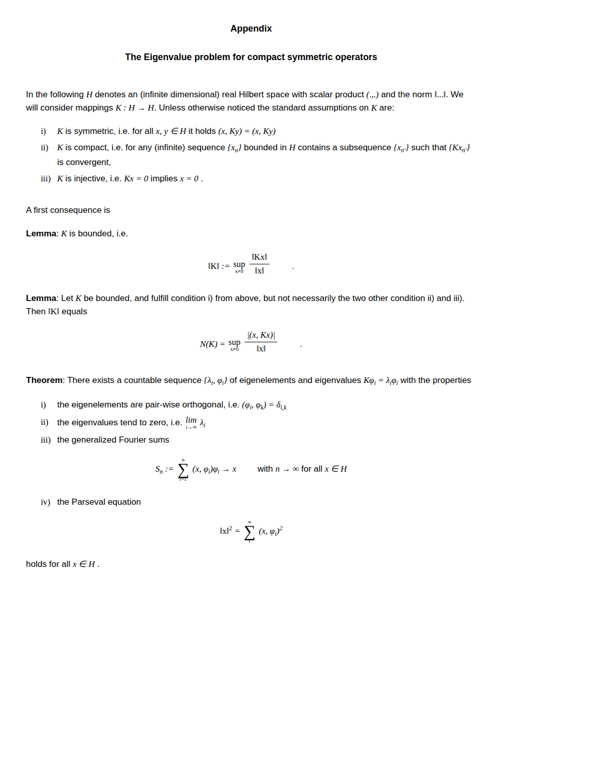Appendix
The Eigenvalue problem for compact symmetric operators
In the following H denotes an (infinite dimensional) real Hilbert space with scalar product (.,.) and the norm ‖...‖. We will consider mappings K : H → H. Unless otherwise noticed the standard assumptions on K are:
i) K is symmetric, i.e. for all x, y ∈ H it holds (x, Ky) = (x, Ky)
ii) K is compact, i.e. for any (infinite) sequence {xn} bounded in H contains a subsequence {xn′} such that {Kxn′} is convergent,
iii) K is injective, i.e. Kx = 0 implies x = 0 .
A first consequence is
Lemma: K is bounded, i.e.
‖K‖ := sup x≠0 ‖Kx‖ ‖x‖ .
Lemma: Let K be bounded, and fulfill condition i) from above, but not necessarily the two other condition ii) and iii). Then ‖K‖ equals
N(K) = sup x≠0 |(x, Kx)| ‖x‖ .
Theorem: There exists a countable sequence {λi, φi} of eigenelements and eigenvalues Kφi = λiφi with the properties
i) the eigenelements are pair-wise orthogonal, i.e. (φi, φk) = δi,k
ii) the eigenvalues tend to zero, i.e. lim i→∞ λi
iii) the generalized Fourier sums
Sn := n ∑ i=1 (x, φi)φi → x with n → ∞ for all x ∈ H
iv) the Parseval equation
‖x‖2 = ∞ ∑ i (x, φi)2
holds for all x ∈ H .